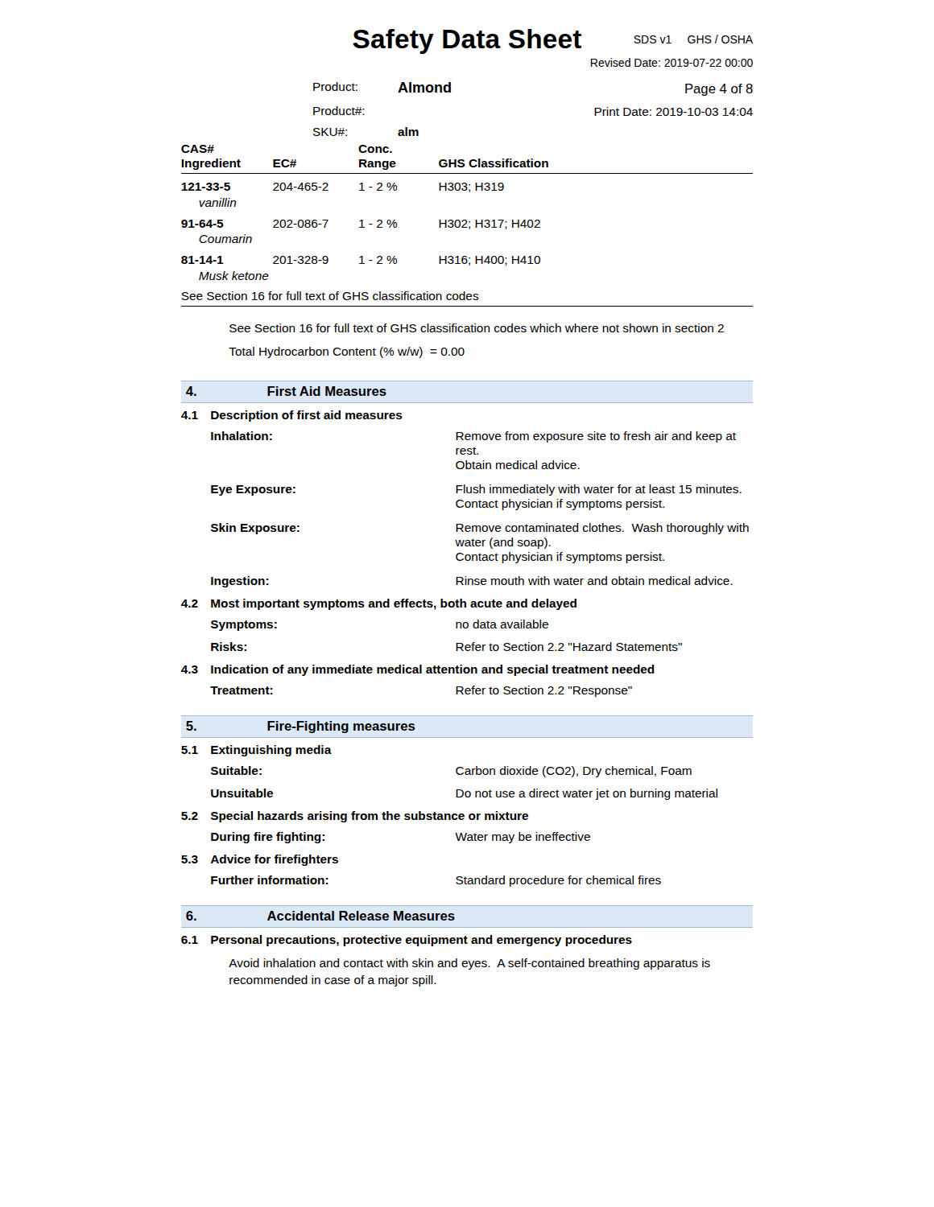SDS v1 GHS / OSHA
Safety Data Sheet
Revised Date: 2019-07-22 00:00
| Product: | Almond |
| Product#: | |
| SKU#: | alm |
Page 4 of 8
Print Date: 2019-10-03 14:04
| CAS# Ingredient | EC# | Conc. Range | GHS Classification |
| --- | --- | --- | --- |
| 121-33-5 vanillin | 204-465-2 | 1 - 2 % | H303; H319 |
| 91-64-5 Coumarin | 202-086-7 | 1 - 2 % | H302; H317; H402 |
| 81-14-1 Musk ketone | 201-328-9 | 1 - 2 % | H316; H400; H410 |
See Section 16 for full text of GHS classification codes
See Section 16 for full text of GHS classification codes which where not shown in section 2
Total Hydrocarbon Content (% w/w) = 0.00
4. First Aid Measures
4.1 Description of first aid measures
Inhalation:
Remove from exposure site to fresh air and keep at rest.Obtain medical advice.
Eye Exposure:
Flush immediately with water for at least 15 minutes.Contact physician if symptoms persist.
Skin Exposure:
Remove contaminated clothes. Wash thoroughly with water (and soap).Contact physician if symptoms persist.
Ingestion:
Rinse mouth with water and obtain medical advice.
4.2 Most important symptoms and effects, both acute and delayed
Symptoms:
no data available
Risks:
Refer to Section 2.2 "Hazard Statements"
4.3 Indication of any immediate medical attention and special treatment needed
Treatment:
Refer to Section 2.2 "Response"
5. Fire-Fighting measures
5.1 Extinguishing media
Suitable:
Carbon dioxide (CO2), Dry chemical, Foam
Unsuitable
Do not use a direct water jet on burning material
5.2 Special hazards arising from the substance or mixture
During fire fighting:
Water may be ineffective
5.3 Advice for firefighters
Further information:
Standard procedure for chemical fires
6. Accidental Release Measures
6.1 Personal precautions, protective equipment and emergency procedures
Avoid inhalation and contact with skin and eyes. A self-contained breathing apparatus is recommended in case of a major spill.